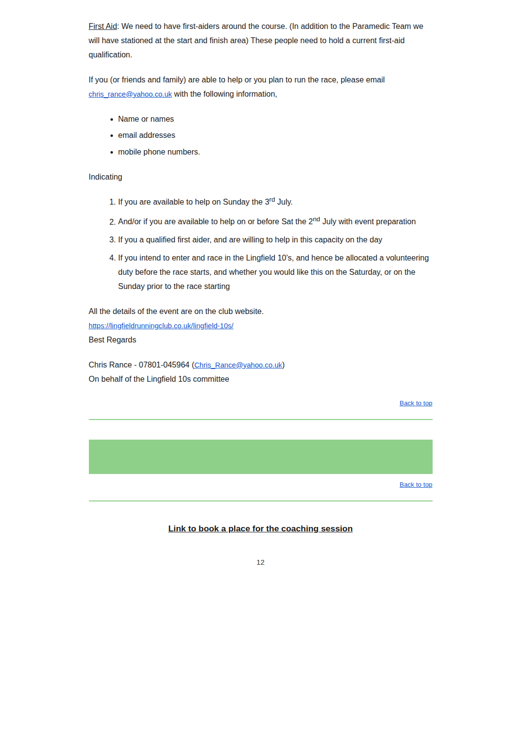First Aid: We need to have first-aiders around the course. (In addition to the Paramedic Team we will have stationed at the start and finish area) These people need to hold a current first-aid qualification.
If you (or friends and family) are able to help or you plan to run the race, please email chris_rance@yahoo.co.uk with the following information,
Name or names
email addresses
mobile phone numbers.
Indicating
If you are available to help on Sunday the 3rd July.
And/or if you are available to help on or before Sat the 2nd July with event preparation
If you a qualified first aider, and are willing to help in this capacity on the day
If you intend to enter and race in the Lingfield 10's, and hence be allocated a volunteering duty before the race starts, and whether you would like this on the Saturday, or on the Sunday prior to the race starting
All the details of the event are on the club website.
https://lingfieldrunningclub.co.uk/lingfield-10s/
Best Regards
Chris Rance - 07801-045964 (Chris_Rance@yahoo.co.uk)
On behalf of the Lingfield 10s committee
Back to top
Back to top
Link to book a place for the coaching session
12